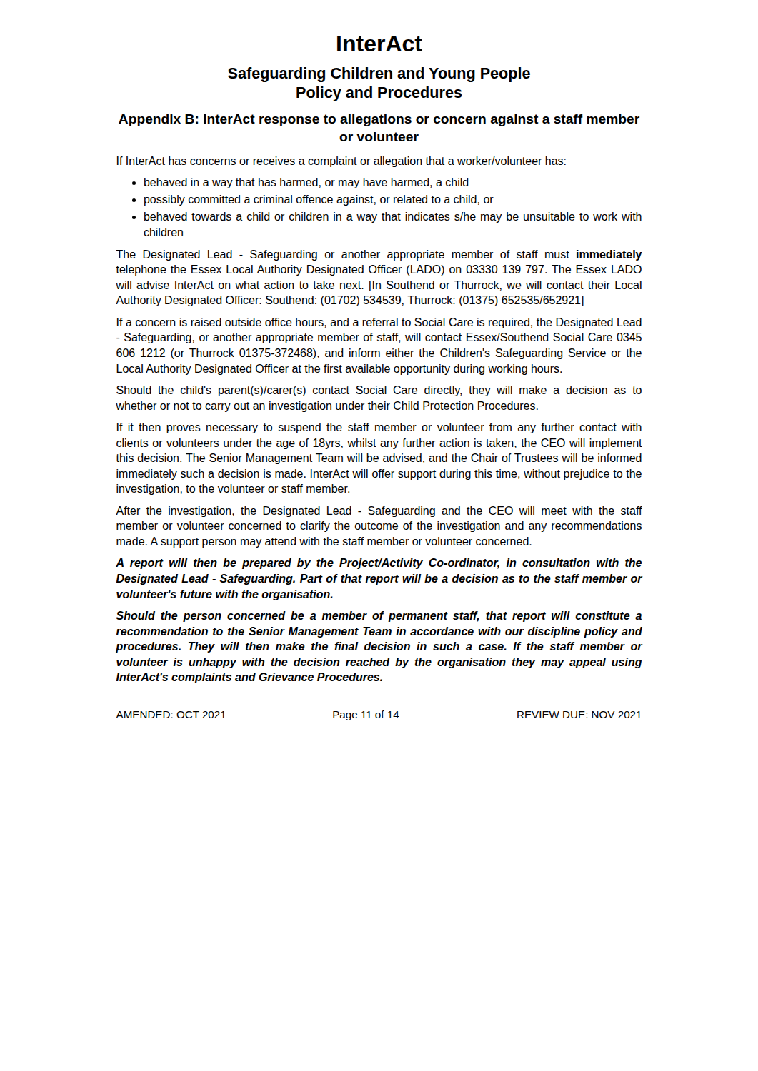InterAct
Safeguarding Children and Young People
Policy and Procedures
Appendix B: InterAct response to allegations or concern against a staff member or volunteer
If InterAct has concerns or receives a complaint or allegation that a worker/volunteer has:
behaved in a way that has harmed, or may have harmed, a child
possibly committed a criminal offence against, or related to a child, or
behaved towards a child or children in a way that indicates s/he may be unsuitable to work with children
The Designated Lead - Safeguarding or another appropriate member of staff must immediately telephone the Essex Local Authority Designated Officer (LADO) on 03330 139 797. The Essex LADO will advise InterAct on what action to take next. [In Southend or Thurrock, we will contact their Local Authority Designated Officer: Southend: (01702) 534539, Thurrock: (01375) 652535/652921]
If a concern is raised outside office hours, and a referral to Social Care is required, the Designated Lead - Safeguarding, or another appropriate member of staff, will contact Essex/Southend Social Care 0345 606 1212 (or Thurrock 01375-372468), and inform either the Children's Safeguarding Service or the Local Authority Designated Officer at the first available opportunity during working hours.
Should the child's parent(s)/carer(s) contact Social Care directly, they will make a decision as to whether or not to carry out an investigation under their Child Protection Procedures.
If it then proves necessary to suspend the staff member or volunteer from any further contact with clients or volunteers under the age of 18yrs, whilst any further action is taken, the CEO will implement this decision. The Senior Management Team will be advised, and the Chair of Trustees will be informed immediately such a decision is made. InterAct will offer support during this time, without prejudice to the investigation, to the volunteer or staff member.
After the investigation, the Designated Lead - Safeguarding and the CEO will meet with the staff member or volunteer concerned to clarify the outcome of the investigation and any recommendations made. A support person may attend with the staff member or volunteer concerned.
A report will then be prepared by the Project/Activity Co-ordinator, in consultation with the Designated Lead - Safeguarding. Part of that report will be a decision as to the staff member or volunteer's future with the organisation.
Should the person concerned be a member of permanent staff, that report will constitute a recommendation to the Senior Management Team in accordance with our discipline policy and procedures. They will then make the final decision in such a case. If the staff member or volunteer is unhappy with the decision reached by the organisation they may appeal using InterAct's complaints and Grievance Procedures.
| AMENDED: OCT 2021 | Page 11 of 14 | REVIEW DUE: NOV 2021 |